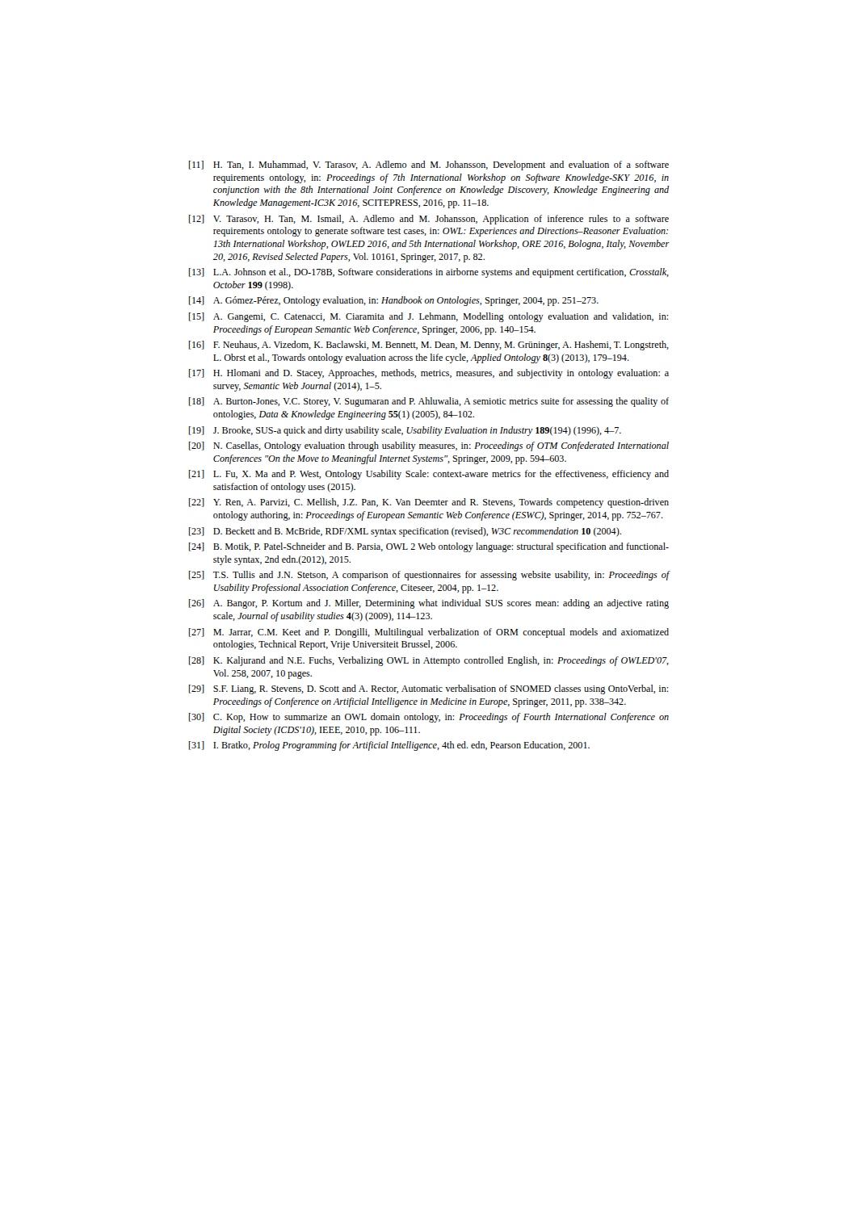[11] H. Tan, I. Muhammad, V. Tarasov, A. Adlemo and M. Johansson, Development and evaluation of a software requirements ontology, in: Proceedings of 7th International Workshop on Software Knowledge-SKY 2016, in conjunction with the 8th International Joint Conference on Knowledge Discovery, Knowledge Engineering and Knowledge Management-IC3K 2016, SCITEPRESS, 2016, pp. 11–18.
[12] V. Tarasov, H. Tan, M. Ismail, A. Adlemo and M. Johansson, Application of inference rules to a software requirements ontology to generate software test cases, in: OWL: Experiences and Directions–Reasoner Evaluation: 13th International Workshop, OWLED 2016, and 5th International Workshop, ORE 2016, Bologna, Italy, November 20, 2016, Revised Selected Papers, Vol. 10161, Springer, 2017, p. 82.
[13] L.A. Johnson et al., DO-178B, Software considerations in airborne systems and equipment certification, Crosstalk, October 199 (1998).
[14] A. Gómez-Pérez, Ontology evaluation, in: Handbook on Ontologies, Springer, 2004, pp. 251–273.
[15] A. Gangemi, C. Catenacci, M. Ciaramita and J. Lehmann, Modelling ontology evaluation and validation, in: Proceedings of European Semantic Web Conference, Springer, 2006, pp. 140–154.
[16] F. Neuhaus, A. Vizedom, K. Baclawski, M. Bennett, M. Dean, M. Denny, M. Grüninger, A. Hashemi, T. Longstreth, L. Obrst et al., Towards ontology evaluation across the life cycle, Applied Ontology 8(3) (2013), 179–194.
[17] H. Hlomani and D. Stacey, Approaches, methods, metrics, measures, and subjectivity in ontology evaluation: a survey, Semantic Web Journal (2014), 1–5.
[18] A. Burton-Jones, V.C. Storey, V. Sugumaran and P. Ahluwalia, A semiotic metrics suite for assessing the quality of ontologies, Data & Knowledge Engineering 55(1) (2005), 84–102.
[19] J. Brooke, SUS-a quick and dirty usability scale, Usability Evaluation in Industry 189(194) (1996), 4–7.
[20] N. Casellas, Ontology evaluation through usability measures, in: Proceedings of OTM Confederated International Conferences "On the Move to Meaningful Internet Systems", Springer, 2009, pp. 594–603.
[21] L. Fu, X. Ma and P. West, Ontology Usability Scale: context-aware metrics for the effectiveness, efficiency and satisfaction of ontology uses (2015).
[22] Y. Ren, A. Parvizi, C. Mellish, J.Z. Pan, K. Van Deemter and R. Stevens, Towards competency question-driven ontology authoring, in: Proceedings of European Semantic Web Conference (ESWC), Springer, 2014, pp. 752–767.
[23] D. Beckett and B. McBride, RDF/XML syntax specification (revised), W3C recommendation 10 (2004).
[24] B. Motik, P. Patel-Schneider and B. Parsia, OWL 2 Web ontology language: structural specification and functional-style syntax, 2nd edn.(2012), 2015.
[25] T.S. Tullis and J.N. Stetson, A comparison of questionnaires for assessing website usability, in: Proceedings of Usability Professional Association Conference, Citeseer, 2004, pp. 1–12.
[26] A. Bangor, P. Kortum and J. Miller, Determining what individual SUS scores mean: adding an adjective rating scale, Journal of usability studies 4(3) (2009), 114–123.
[27] M. Jarrar, C.M. Keet and P. Dongilli, Multilingual verbalization of ORM conceptual models and axiomatized ontologies, Technical Report, Vrije Universiteit Brussel, 2006.
[28] K. Kaljurand and N.E. Fuchs, Verbalizing OWL in Attempto controlled English, in: Proceedings of OWLED'07, Vol. 258, 2007, 10 pages.
[29] S.F. Liang, R. Stevens, D. Scott and A. Rector, Automatic verbalisation of SNOMED classes using OntoVerbal, in: Proceedings of Conference on Artificial Intelligence in Medicine in Europe, Springer, 2011, pp. 338–342.
[30] C. Kop, How to summarize an OWL domain ontology, in: Proceedings of Fourth International Conference on Digital Society (ICDS'10), IEEE, 2010, pp. 106–111.
[31] I. Bratko, Prolog Programming for Artificial Intelligence, 4th ed. edn, Pearson Education, 2001.